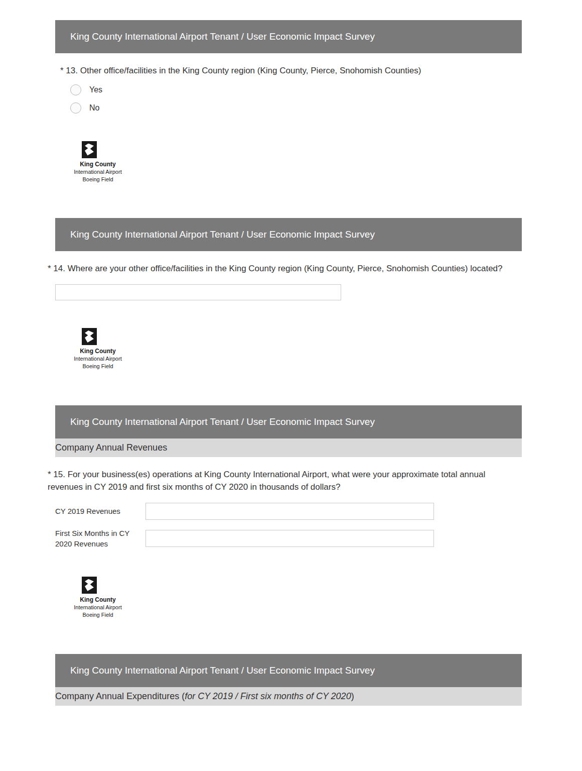King County International Airport Tenant / User Economic Impact Survey
* 13. Other office/facilities in the King County region (King County, Pierce, Snohomish Counties)
Yes
No
King County
International Airport
Boeing Field
King County International Airport Tenant / User Economic Impact Survey
* 14. Where are your other office/facilities in the King County region (King County, Pierce, Snohomish Counties) located?
King County
International Airport
Boeing Field
King County International Airport Tenant / User Economic Impact Survey
Company Annual Revenues
* 15. For your business(es) operations at King County International Airport, what were your approximate total annual revenues in CY 2019 and first six months of CY 2020 in thousands of dollars?
CY 2019 Revenues
First Six Months in CY 2020 Revenues
King County
International Airport
Boeing Field
King County International Airport Tenant / User Economic Impact Survey
Company Annual Expenditures (for CY 2019 / First six months of CY 2020)